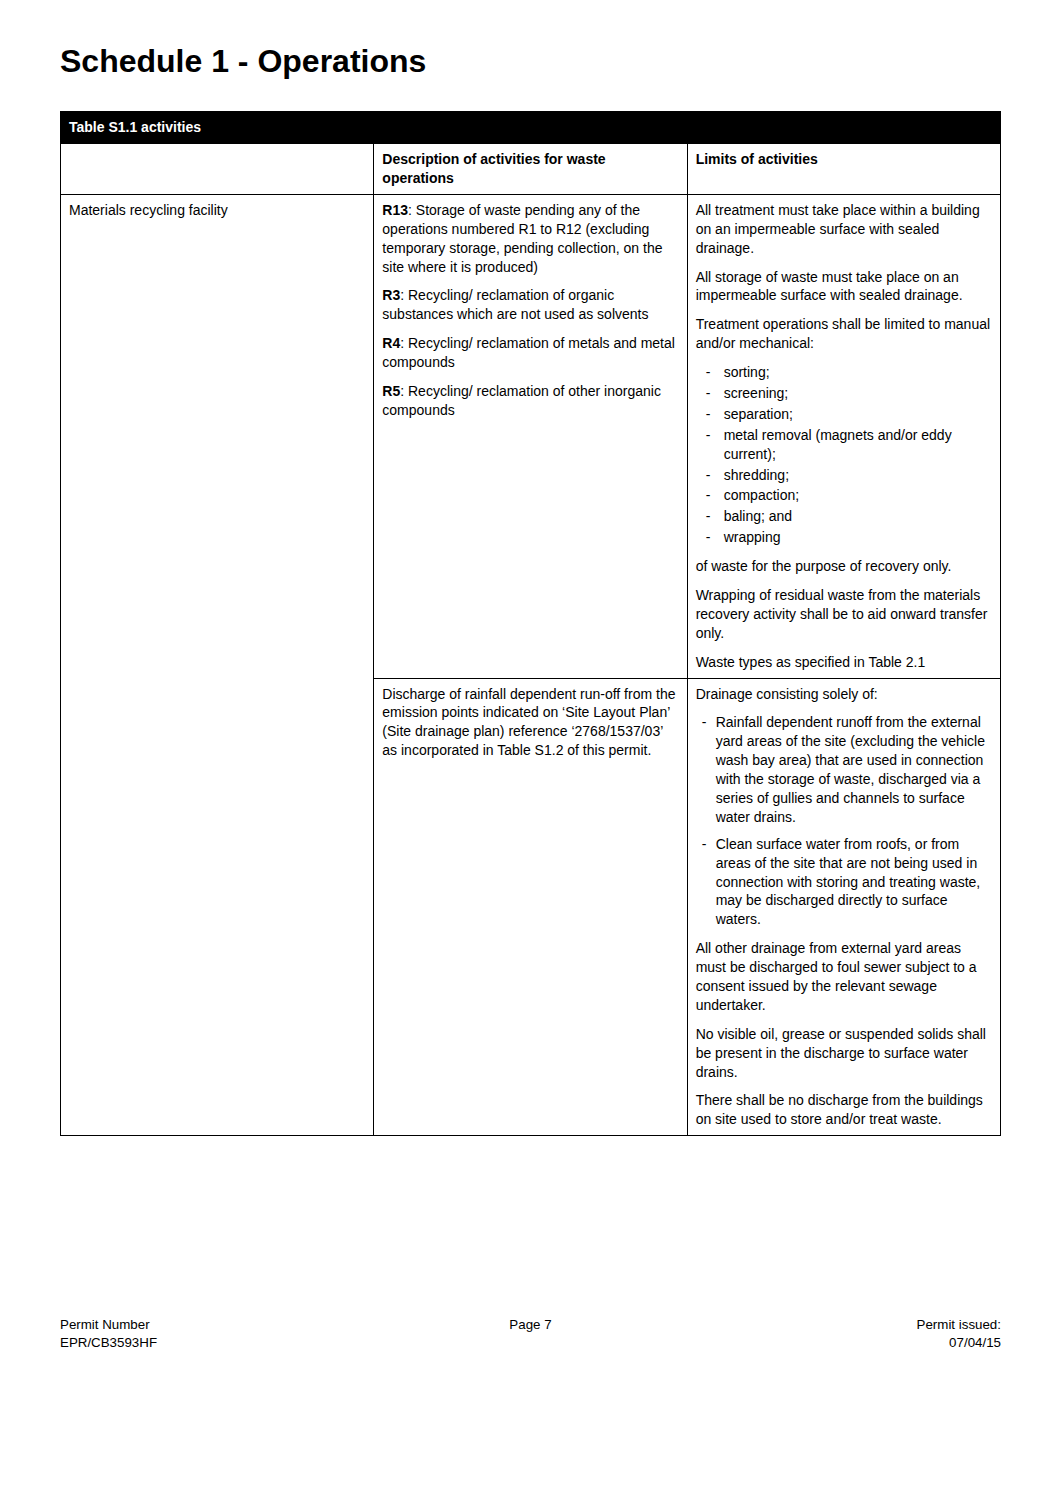Schedule 1 - Operations
| Table S1.1 activities |
| | Description of activities for waste operations | Limits of activities |
| Materials recycling facility | R13 : Storage of waste pending any of the operations numbered R1 to R12 (excluding temporary storage, pending collection, on the site where it is produced) R3 : Recycling/ reclamation of organic substances which are not used as solvents R4 : Recycling/ reclamation of metals and metal compounds R5 : Recycling/ reclamation of other inorganic compounds | All treatment must take place within a building on an impermeable surface with sealed drainage. All storage of waste must take place on an impermeable surface with sealed drainage. Treatment operations shall be limited to manual and/or mechanical: sorting; screening; separation; metal removal (magnets and/or eddy current); shredding; compaction; baling; and wrapping of waste for the purpose of recovery only. Wrapping of residual waste from the materials recovery activity shall be to aid onward transfer only. Waste types as specified in Table 2.1 |
| Discharge of rainfall dependent run-off from the emission points indicated on ‘Site Layout Plan’ (Site drainage plan) reference ‘2768/1537/03’ as incorporated in Table S1.2 of this permit. | Drainage consisting solely of: Rainfall dependent runoff from the external yard areas of the site (excluding the vehicle wash bay area) that are used in connection with the storage of waste, discharged via a series of gullies and channels to surface water drains. Clean surface water from roofs, or from areas of the site that are not being used in connection with storing and treating waste, may be discharged directly to surface waters. All other drainage from external yard areas must be discharged to foul sewer subject to a consent issued by the relevant sewage undertaker. No visible oil, grease or suspended solids shall be present in the discharge to surface water drains. There shall be no discharge from the buildings on site used to store and/or treat waste. |
| Permit Number EPR/CB3593HF | Page 7 | Permit issued: 07/04/15 |